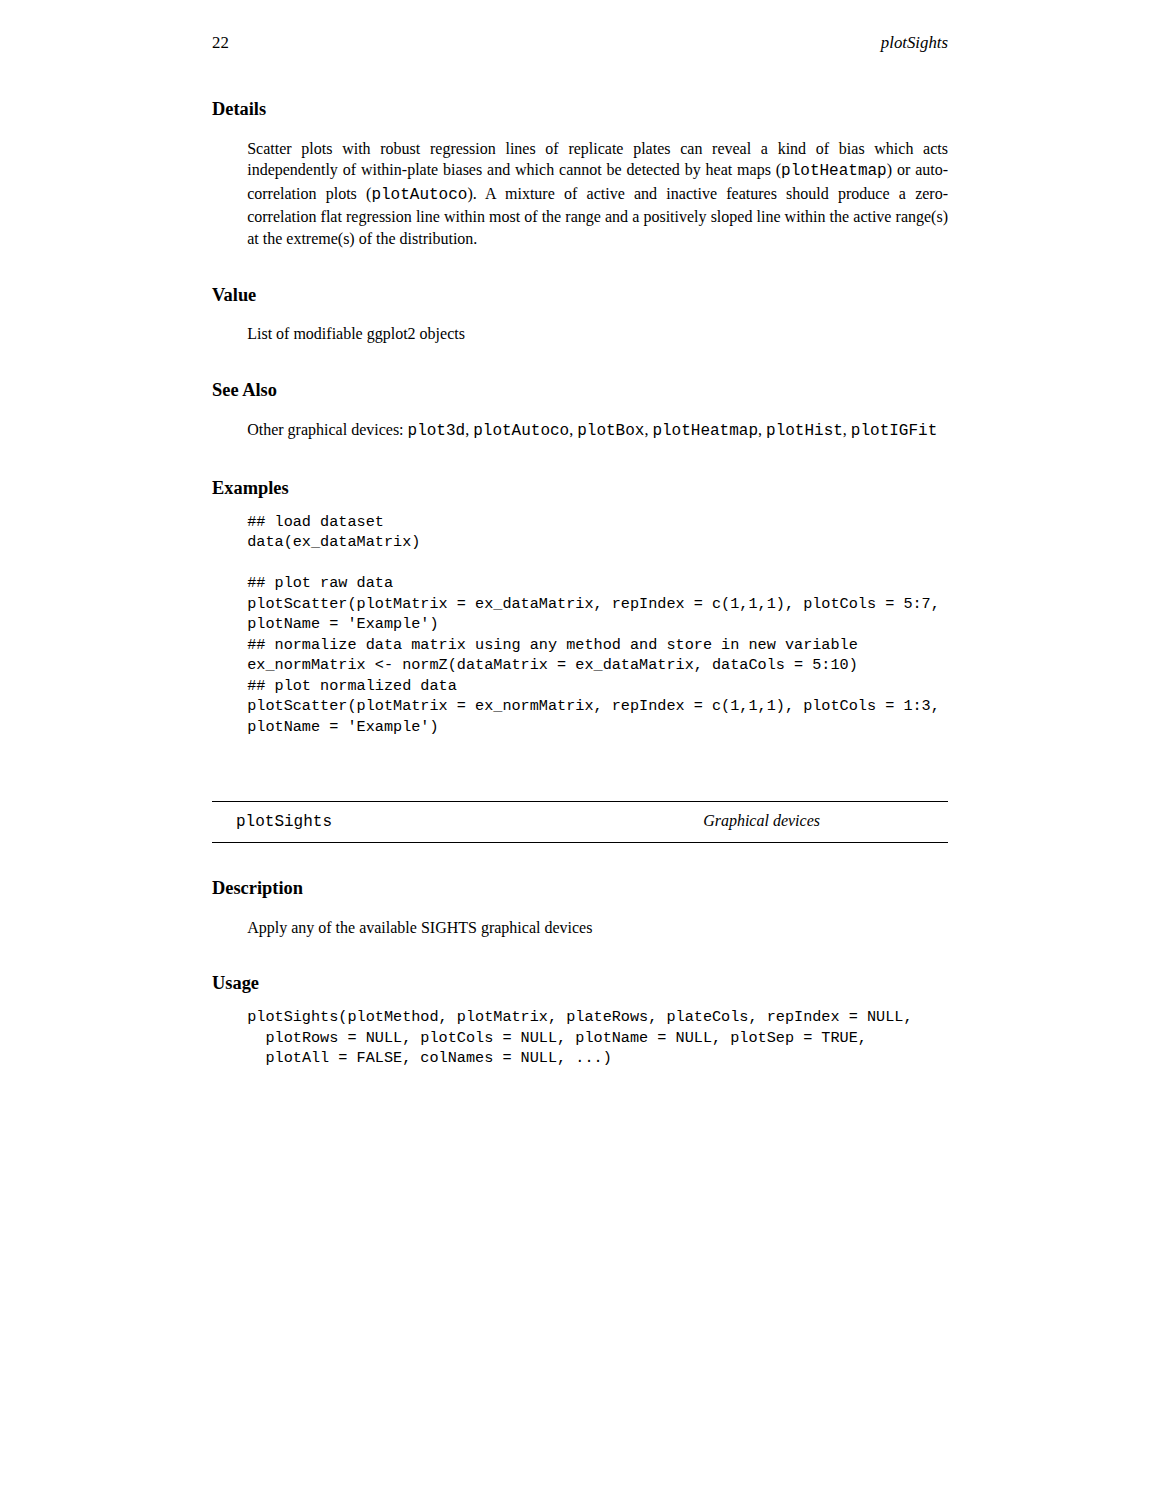22 plotSights
Details
Scatter plots with robust regression lines of replicate plates can reveal a kind of bias which acts independently of within-plate biases and which cannot be detected by heat maps (plotHeatmap) or auto-correlation plots (plotAutoco). A mixture of active and inactive features should produce a zero-correlation flat regression line within most of the range and a positively sloped line within the active range(s) at the extreme(s) of the distribution.
Value
List of modifiable ggplot2 objects
See Also
Other graphical devices: plot3d, plotAutoco, plotBox, plotHeatmap, plotHist, plotIGFit
Examples
## load dataset
data(ex_dataMatrix)

## plot raw data
plotScatter(plotMatrix = ex_dataMatrix, repIndex = c(1,1,1), plotCols = 5:7,
plotName = 'Example')
## normalize data matrix using any method and store in new variable
ex_normMatrix <- normZ(dataMatrix = ex_dataMatrix, dataCols = 5:10)
## plot normalized data
plotScatter(plotMatrix = ex_normMatrix, repIndex = c(1,1,1), plotCols = 1:3,
plotName = 'Example')
plotSights Graphical devices
Description
Apply any of the available SIGHTS graphical devices
Usage
plotSights(plotMethod, plotMatrix, plateRows, plateCols, repIndex = NULL,
  plotRows = NULL, plotCols = NULL, plotName = NULL, plotSep = TRUE,
  plotAll = FALSE, colNames = NULL, ...)